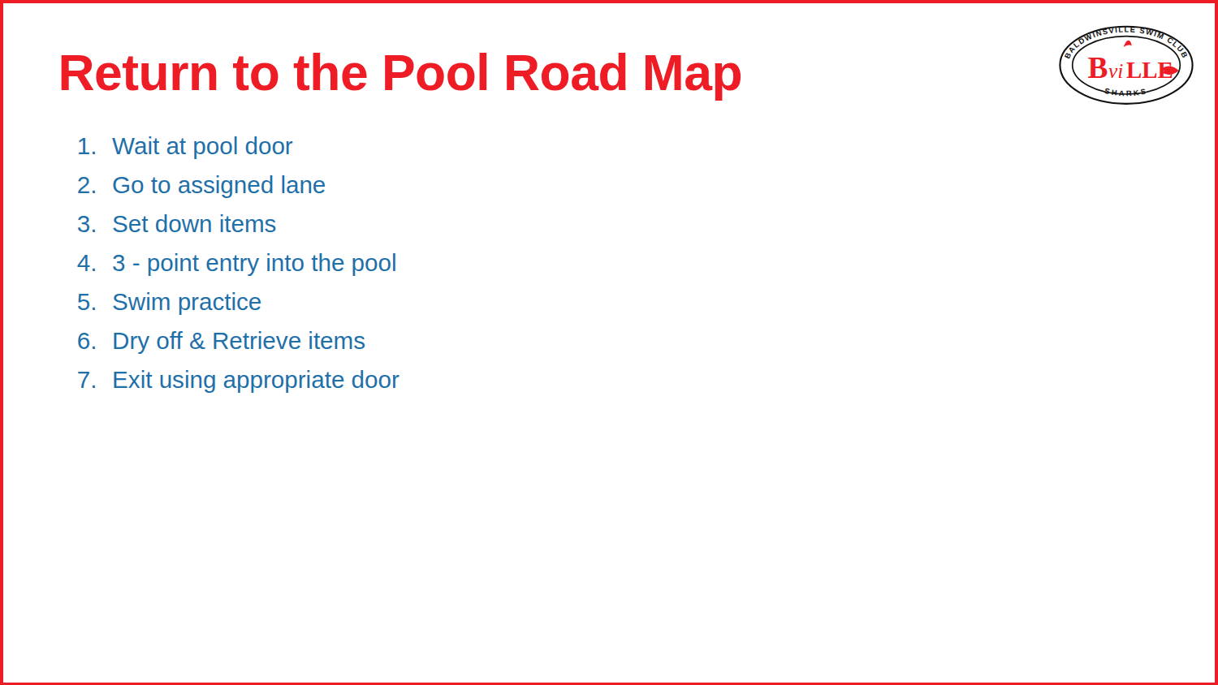Baldwinsville Swim Club — B'ville Sharks BALDWINSVILLE SWIM CLUB SHARKS B vi LLE
Return to the Pool Road Map
Wait at pool door
Go to assigned lane
Set down items
3 - point entry into the pool
Swim practice
Dry off & Retrieve items
Exit using appropriate door